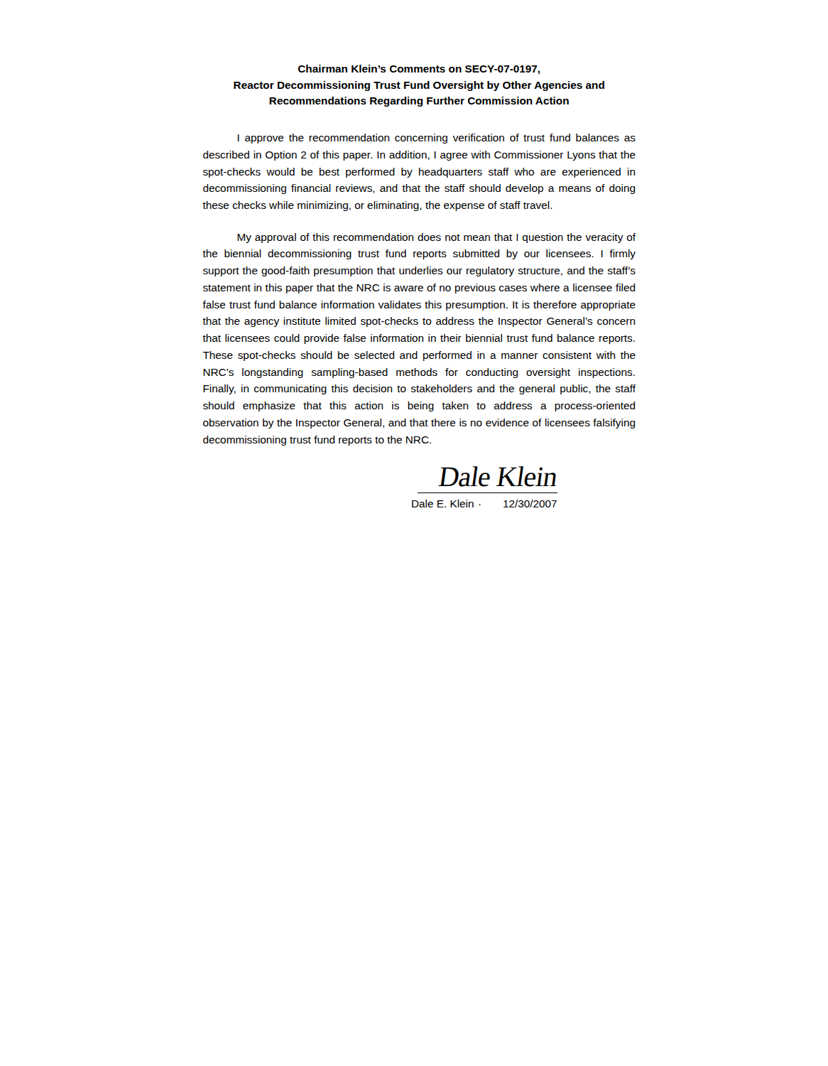Chairman Klein’s Comments on SECY-07-0197, Reactor Decommissioning Trust Fund Oversight by Other Agencies and Recommendations Regarding Further Commission Action
I approve the recommendation concerning verification of trust fund balances as described in Option 2 of this paper. In addition, I agree with Commissioner Lyons that the spot-checks would be best performed by headquarters staff who are experienced in decommissioning financial reviews, and that the staff should develop a means of doing these checks while minimizing, or eliminating, the expense of staff travel.
My approval of this recommendation does not mean that I question the veracity of the biennial decommissioning trust fund reports submitted by our licensees. I firmly support the good-faith presumption that underlies our regulatory structure, and the staff’s statement in this paper that the NRC is aware of no previous cases where a licensee filed false trust fund balance information validates this presumption. It is therefore appropriate that the agency institute limited spot-checks to address the Inspector General’s concern that licensees could provide false information in their biennial trust fund balance reports. These spot-checks should be selected and performed in a manner consistent with the NRC’s longstanding sampling-based methods for conducting oversight inspections. Finally, in communicating this decision to stakeholders and the general public, the staff should emphasize that this action is being taken to address a process-oriented observation by the Inspector General, and that there is no evidence of licensees falsifying decommissioning trust fund reports to the NRC.
Dale Klein
Dale E. Klein·12/30/2007